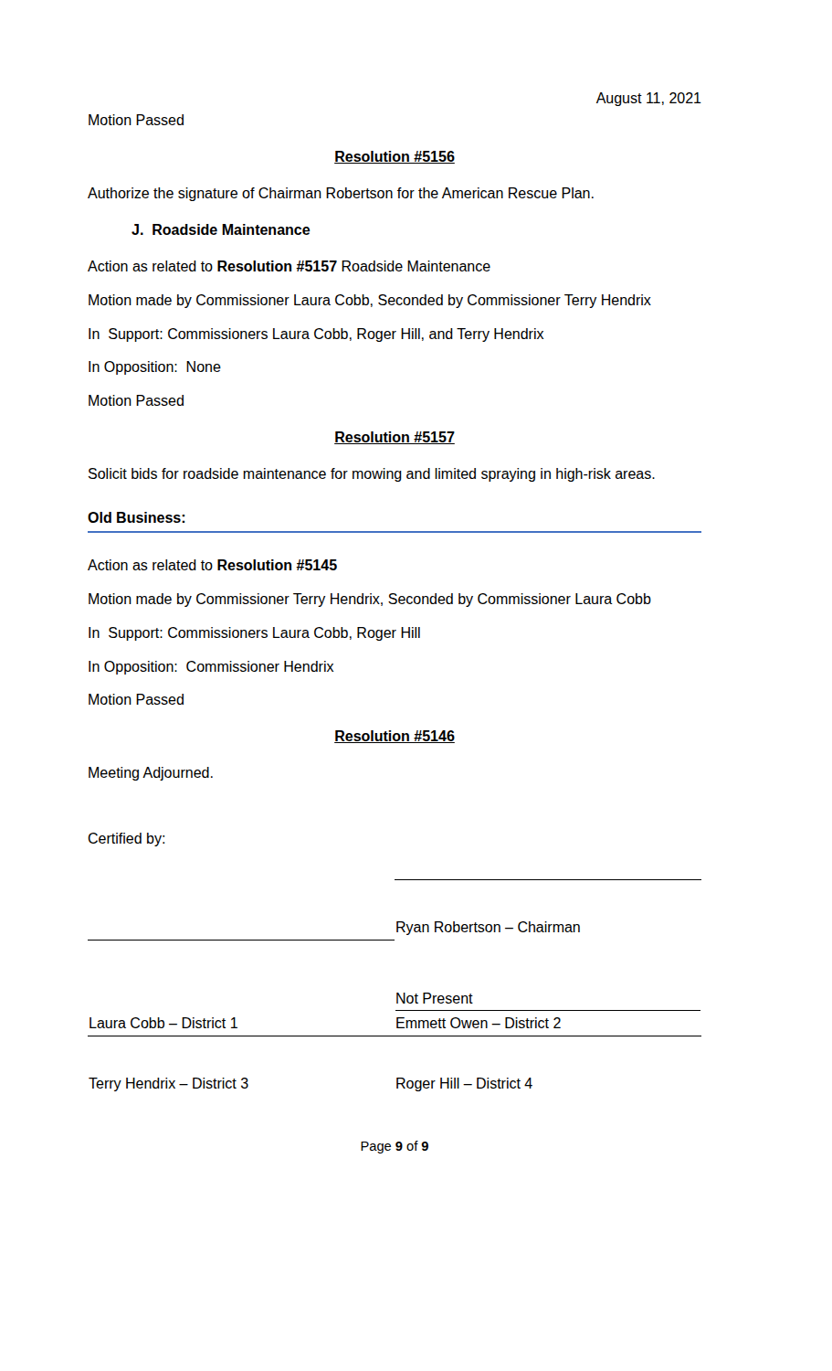August 11, 2021
Motion Passed
Resolution #5156
Authorize the signature of Chairman Robertson for the American Rescue Plan.
J. Roadside Maintenance
Action as related to Resolution #5157 Roadside Maintenance
Motion made by Commissioner Laura Cobb, Seconded by Commissioner Terry Hendrix
In Support: Commissioners Laura Cobb, Roger Hill, and Terry Hendrix
In Opposition: None
Motion Passed
Resolution #5157
Solicit bids for roadside maintenance for mowing and limited spraying in high-risk areas.
Old Business:
Action as related to Resolution #5145
Motion made by Commissioner Terry Hendrix, Seconded by Commissioner Laura Cobb
In Support: Commissioners Laura Cobb, Roger Hill
In Opposition: Commissioner Hendrix
Motion Passed
Resolution #5146
Meeting Adjourned.
Certified by:
| | Ryan Robertson – Chairman |
| Laura Cobb – District 1 | Not Present Emmett Owen – District 2 |
| Terry Hendrix – District 3 | Roger Hill – District 4 |
Page 9 of 9